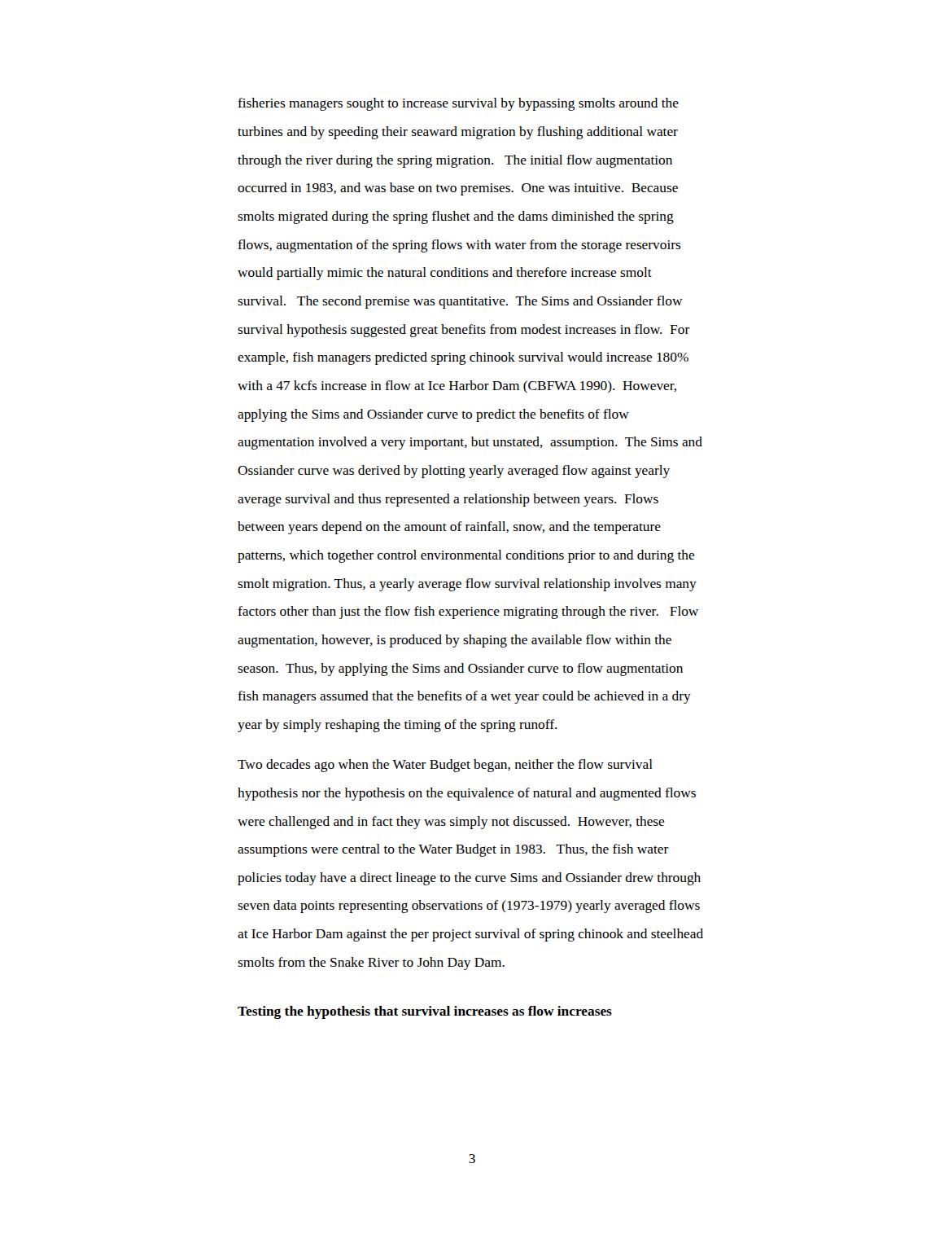fisheries managers sought to increase survival by bypassing smolts around the turbines and by speeding their seaward migration by flushing additional water through the river during the spring migration. The initial flow augmentation occurred in 1983, and was base on two premises. One was intuitive. Because smolts migrated during the spring flushet and the dams diminished the spring flows, augmentation of the spring flows with water from the storage reservoirs would partially mimic the natural conditions and therefore increase smolt survival. The second premise was quantitative. The Sims and Ossiander flow survival hypothesis suggested great benefits from modest increases in flow. For example, fish managers predicted spring chinook survival would increase 180% with a 47 kcfs increase in flow at Ice Harbor Dam (CBFWA 1990). However, applying the Sims and Ossiander curve to predict the benefits of flow augmentation involved a very important, but unstated, assumption. The Sims and Ossiander curve was derived by plotting yearly averaged flow against yearly average survival and thus represented a relationship between years. Flows between years depend on the amount of rainfall, snow, and the temperature patterns, which together control environmental conditions prior to and during the smolt migration. Thus, a yearly average flow survival relationship involves many factors other than just the flow fish experience migrating through the river. Flow augmentation, however, is produced by shaping the available flow within the season. Thus, by applying the Sims and Ossiander curve to flow augmentation fish managers assumed that the benefits of a wet year could be achieved in a dry year by simply reshaping the timing of the spring runoff.
Two decades ago when the Water Budget began, neither the flow survival hypothesis nor the hypothesis on the equivalence of natural and augmented flows were challenged and in fact they was simply not discussed. However, these assumptions were central to the Water Budget in 1983. Thus, the fish water policies today have a direct lineage to the curve Sims and Ossiander drew through seven data points representing observations of (1973-1979) yearly averaged flows at Ice Harbor Dam against the per project survival of spring chinook and steelhead smolts from the Snake River to John Day Dam.
Testing the hypothesis that survival increases as flow increases
3